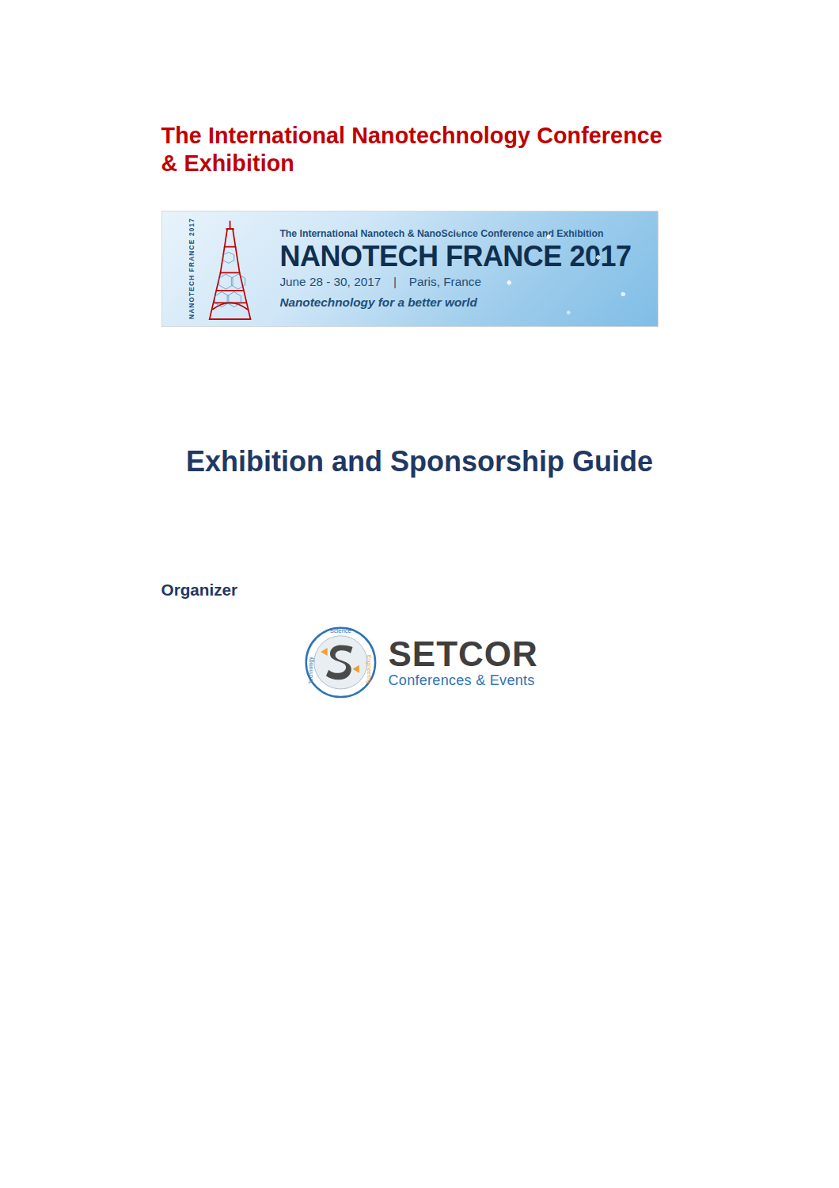The International Nanotechnology Conference & Exhibition
NANOTECH FRANCE 2017
The International Nanotech & NanoScience Conference and Exhibition
NANOTECH FRANCE 2017
June 28 - 30, 2017 | Paris, France
Nanotechnology for a better world
Exhibition and Sponsorship Guide
Organizer
Science Technology Engineering
SETCOR Conferences & Events